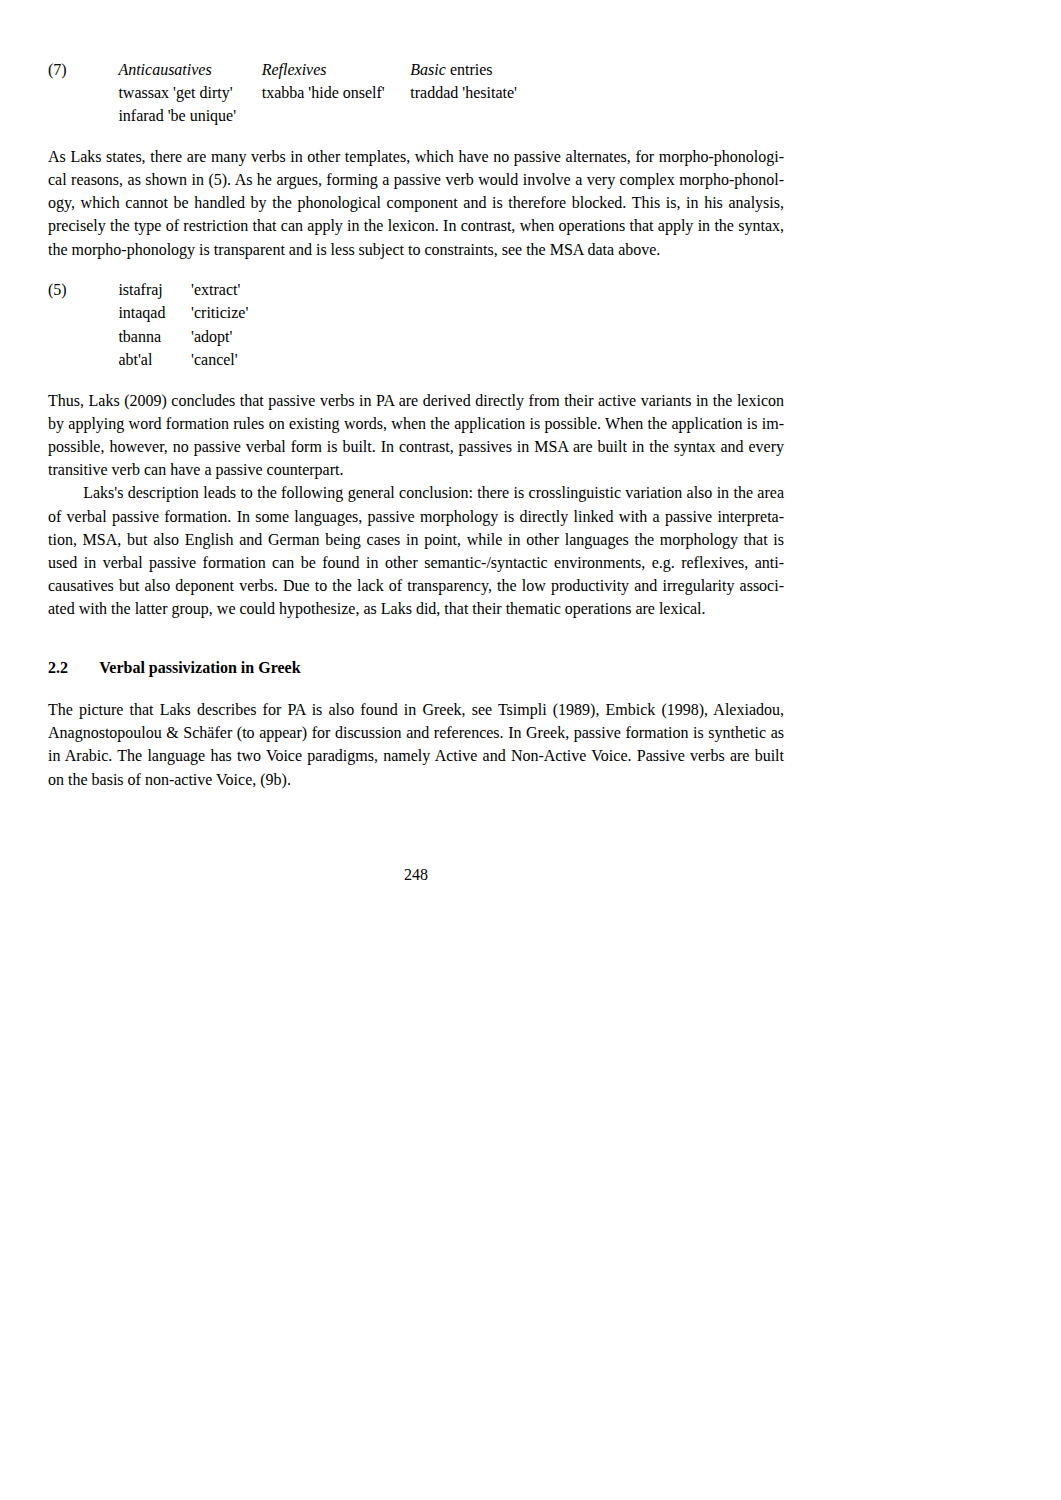| (7) | Anticausatives | Reflexives | Basic entries |
| | twassax 'get dirty' | txabba 'hide onself' | traddad 'hesitate' |
| | infarad 'be unique' | | |
As Laks states, there are many verbs in other templates, which have no passive alternates, for morpho-phonological reasons, as shown in (5). As he argues, forming a passive verb would involve a very complex morpho-phonology, which cannot be handled by the phonological component and is therefore blocked. This is, in his analysis, precisely the type of restriction that can apply in the lexicon. In contrast, when operations that apply in the syntax, the morpho-phonology is transparent and is less subject to constraints, see the MSA data above.
| (5) | istafraj | 'extract' |
| | intaqad | 'criticize' |
| | tbanna | 'adopt' |
| | abt'al | 'cancel' |
Thus, Laks (2009) concludes that passive verbs in PA are derived directly from their active variants in the lexicon by applying word formation rules on existing words, when the application is possible. When the application is impossible, however, no passive verbal form is built. In contrast, passives in MSA are built in the syntax and every transitive verb can have a passive counterpart.
Laks's description leads to the following general conclusion: there is crosslinguistic variation also in the area of verbal passive formation. In some languages, passive morphology is directly linked with a passive interpretation, MSA, but also English and German being cases in point, while in other languages the morphology that is used in verbal passive formation can be found in other semantic-/syntactic environments, e.g. reflexives, anticausatives but also deponent verbs. Due to the lack of transparency, the low productivity and irregularity associated with the latter group, we could hypothesize, as Laks did, that their thematic operations are lexical.
2.2 Verbal passivization in Greek
The picture that Laks describes for PA is also found in Greek, see Tsimpli (1989), Embick (1998), Alexiadou, Anagnostopoulou & Schäfer (to appear) for discussion and references. In Greek, passive formation is synthetic as in Arabic. The language has two Voice paradigms, namely Active and Non-Active Voice. Passive verbs are built on the basis of non-active Voice, (9b).
248